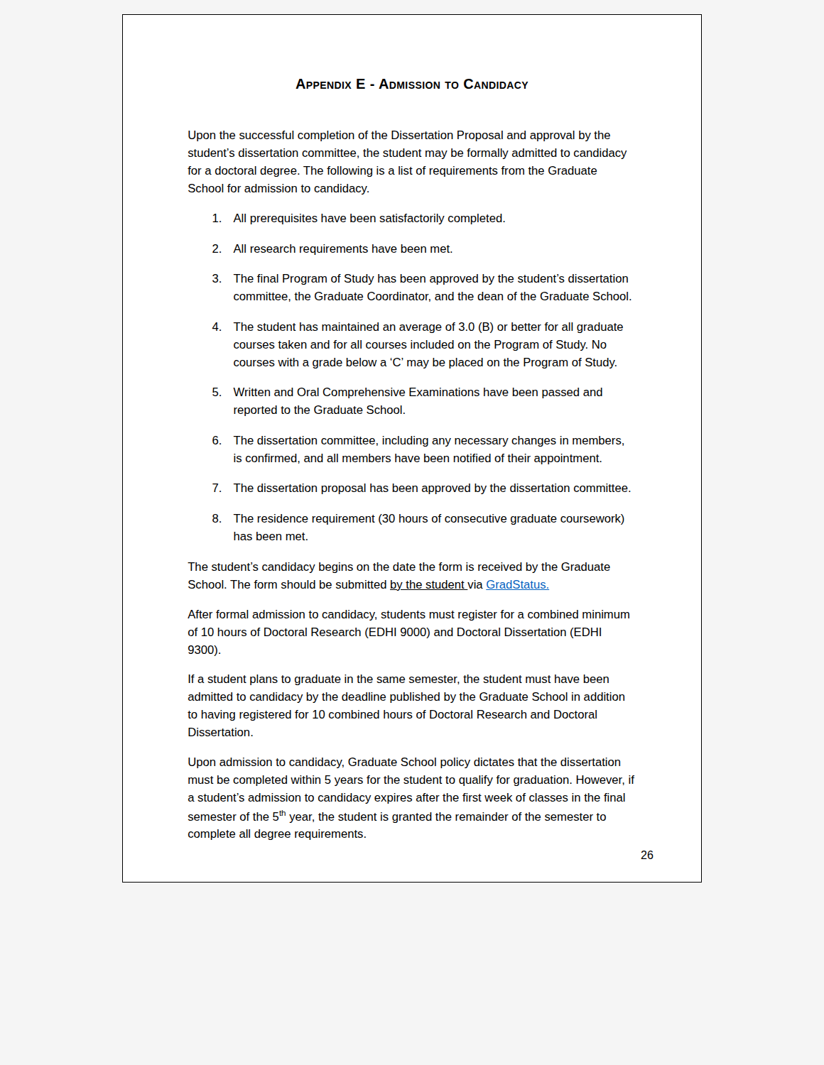Appendix E - Admission to Candidacy
Upon the successful completion of the Dissertation Proposal and approval by the student’s dissertation committee, the student may be formally admitted to candidacy for a doctoral degree. The following is a list of requirements from the Graduate School for admission to candidacy.
All prerequisites have been satisfactorily completed.
All research requirements have been met.
The final Program of Study has been approved by the student’s dissertation committee, the Graduate Coordinator, and the dean of the Graduate School.
The student has maintained an average of 3.0 (B) or better for all graduate courses taken and for all courses included on the Program of Study. No courses with a grade below a ‘C’ may be placed on the Program of Study.
Written and Oral Comprehensive Examinations have been passed and reported to the Graduate School.
The dissertation committee, including any necessary changes in members, is confirmed, and all members have been notified of their appointment.
The dissertation proposal has been approved by the dissertation committee.
The residence requirement (30 hours of consecutive graduate coursework) has been met.
The student’s candidacy begins on the date the form is received by the Graduate School. The form should be submitted by the student via GradStatus.
After formal admission to candidacy, students must register for a combined minimum of 10 hours of Doctoral Research (EDHI 9000) and Doctoral Dissertation (EDHI 9300).
If a student plans to graduate in the same semester, the student must have been admitted to candidacy by the deadline published by the Graduate School in addition to having registered for 10 combined hours of Doctoral Research and Doctoral Dissertation.
Upon admission to candidacy, Graduate School policy dictates that the dissertation must be completed within 5 years for the student to qualify for graduation. However, if a student’s admission to candidacy expires after the first week of classes in the final semester of the 5th year, the student is granted the remainder of the semester to complete all degree requirements.
26